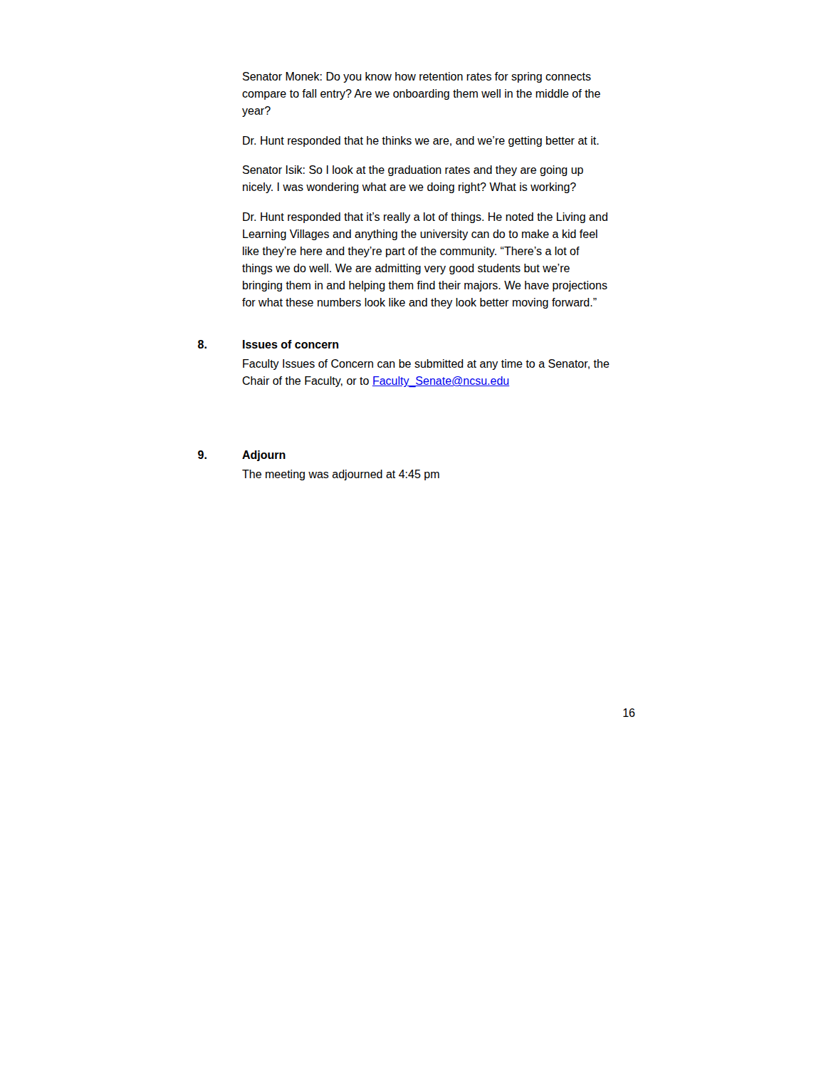Senator Monek: Do you know how retention rates for spring connects compare to fall entry? Are we onboarding them well in the middle of the year?
Dr. Hunt responded that he thinks we are, and we’re getting better at it.
Senator Isik: So I look at the graduation rates and they are going up nicely. I was wondering what are we doing right? What is working?
Dr. Hunt responded that it’s really a lot of things. He noted the Living and Learning Villages and anything the university can do to make a kid feel like they’re here and they’re part of the community. “There’s a lot of things we do well. We are admitting very good students but we’re bringing them in and helping them find their majors. We have projections for what these numbers look like and they look better moving forward.”
8.
Issues of concern
Faculty Issues of Concern can be submitted at any time to a Senator, the Chair of the Faculty, or to Faculty_Senate@ncsu.edu
9.
Adjourn
The meeting was adjourned at 4:45 pm
16